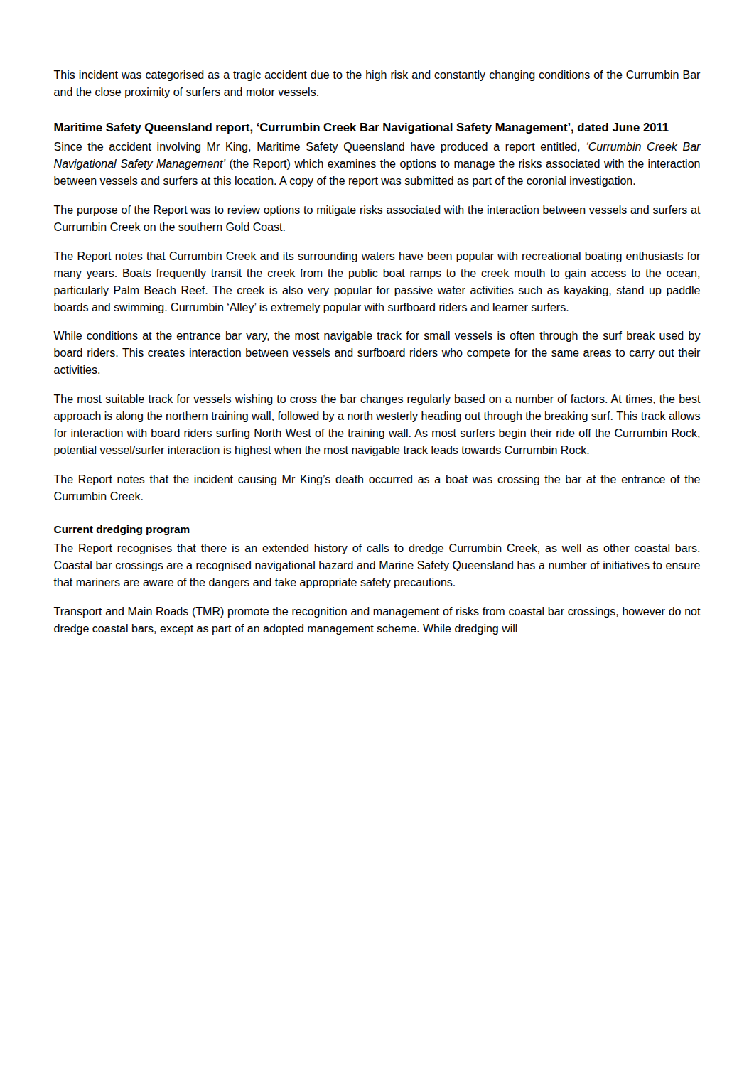This incident was categorised as a tragic accident due to the high risk and constantly changing conditions of the Currumbin Bar and the close proximity of surfers and motor vessels.
Maritime Safety Queensland report, ‘Currumbin Creek Bar Navigational Safety Management’, dated June 2011
Since the accident involving Mr King, Maritime Safety Queensland have produced a report entitled, ‘Currumbin Creek Bar Navigational Safety Management’ (the Report) which examines the options to manage the risks associated with the interaction between vessels and surfers at this location. A copy of the report was submitted as part of the coronial investigation.
The purpose of the Report was to review options to mitigate risks associated with the interaction between vessels and surfers at Currumbin Creek on the southern Gold Coast.
The Report notes that Currumbin Creek and its surrounding waters have been popular with recreational boating enthusiasts for many years. Boats frequently transit the creek from the public boat ramps to the creek mouth to gain access to the ocean, particularly Palm Beach Reef. The creek is also very popular for passive water activities such as kayaking, stand up paddle boards and swimming. Currumbin ‘Alley’ is extremely popular with surfboard riders and learner surfers.
While conditions at the entrance bar vary, the most navigable track for small vessels is often through the surf break used by board riders. This creates interaction between vessels and surfboard riders who compete for the same areas to carry out their activities.
The most suitable track for vessels wishing to cross the bar changes regularly based on a number of factors. At times, the best approach is along the northern training wall, followed by a north westerly heading out through the breaking surf. This track allows for interaction with board riders surfing North West of the training wall. As most surfers begin their ride off the Currumbin Rock, potential vessel/surfer interaction is highest when the most navigable track leads towards Currumbin Rock.
The Report notes that the incident causing Mr King’s death occurred as a boat was crossing the bar at the entrance of the Currumbin Creek.
Current dredging program
The Report recognises that there is an extended history of calls to dredge Currumbin Creek, as well as other coastal bars. Coastal bar crossings are a recognised navigational hazard and Marine Safety Queensland has a number of initiatives to ensure that mariners are aware of the dangers and take appropriate safety precautions.
Transport and Main Roads (TMR) promote the recognition and management of risks from coastal bar crossings, however do not dredge coastal bars, except as part of an adopted management scheme. While dredging will